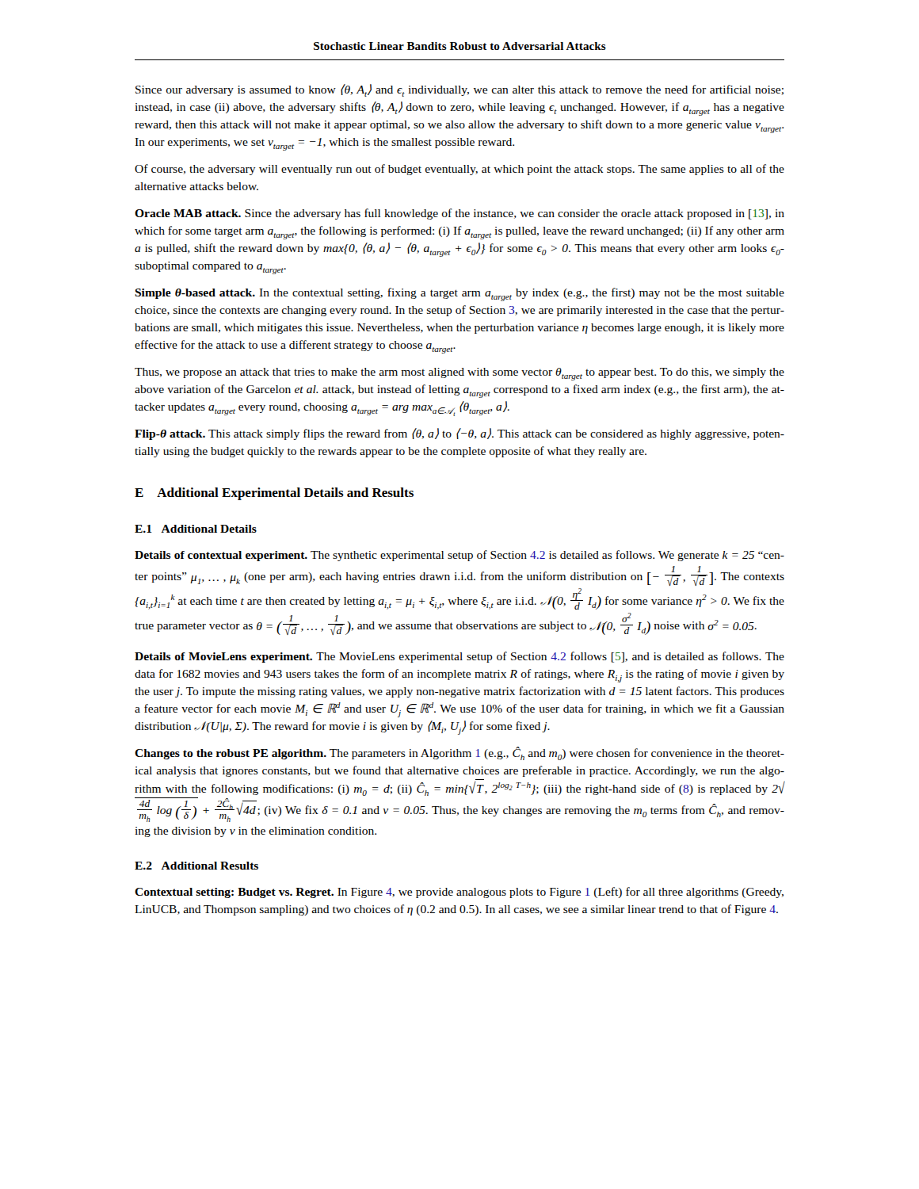Stochastic Linear Bandits Robust to Adversarial Attacks
Since our adversary is assumed to know ⟨θ, At⟩ and ϵt individually, we can alter this attack to remove the need for artificial noise; instead, in case (ii) above, the adversary shifts ⟨θ, At⟩ down to zero, while leaving ϵt unchanged. However, if atarget has a negative reward, then this attack will not make it appear optimal, so we also allow the adversary to shift down to a more generic value vtarget. In our experiments, we set vtarget = −1, which is the smallest possible reward.
Of course, the adversary will eventually run out of budget eventually, at which point the attack stops. The same applies to all of the alternative attacks below.
Oracle MAB attack. Since the adversary has full knowledge of the instance, we can consider the oracle attack proposed in [13], in which for some target arm atarget, the following is performed: (i) If atarget is pulled, leave the reward unchanged; (ii) If any other arm a is pulled, shift the reward down by max{0, ⟨θ, a⟩ − ⟨θ, atarget + ϵ0⟩} for some ϵ0 > 0. This means that every other arm looks ϵ0-suboptimal compared to atarget.
Simple θ-based attack. In the contextual setting, fixing a target arm atarget by index (e.g., the first) may not be the most suitable choice, since the contexts are changing every round. In the setup of Section 3, we are primarily interested in the case that the perturbations are small, which mitigates this issue. Nevertheless, when the perturbation variance η becomes large enough, it is likely more effective for the attack to use a different strategy to choose atarget.
Thus, we propose an attack that tries to make the arm most aligned with some vector θtarget to appear best. To do this, we simply the above variation of the Garcelon et al. attack, but instead of letting atarget correspond to a fixed arm index (e.g., the first arm), the attacker updates atarget every round, choosing atarget = arg maxa∈𝒜t ⟨θtarget, a⟩.
Flip-θ attack. This attack simply flips the reward from ⟨θ, a⟩ to ⟨−θ, a⟩. This attack can be considered as highly aggressive, potentially using the budget quickly to the rewards appear to be the complete opposite of what they really are.
E Additional Experimental Details and Results
E.1 Additional Details
Details of contextual experiment. The synthetic experimental setup of Section 4.2 is detailed as follows. We generate k = 25 “center points” μ1, … , μk (one per arm), each having entries drawn i.i.d. from the uniform distribution on [− 1√d, 1√d]. The contexts {ai,t}i=1k at each time t are then created by letting ai,t = μi + ξi,t, where ξi,t are i.i.d. 𝒩(0, η2 d Id) for some variance η2 > 0. We fix the true parameter vector as θ = (1√d, … , 1√d), and we assume that observations are subject to 𝒩(0, σ2 d Id) noise with σ2 = 0.05.
Details of MovieLens experiment. The MovieLens experimental setup of Section 4.2 follows [5], and is detailed as follows. The data for 1682 movies and 943 users takes the form of an incomplete matrix R of ratings, where Ri,j is the rating of movie i given by the user j. To impute the missing rating values, we apply non-negative matrix factorization with d = 15 latent factors. This produces a feature vector for each movie Mi ∈ ℝd and user Uj ∈ ℝd. We use 10% of the user data for training, in which we fit a Gaussian distribution 𝒩(U|μ, Σ). The reward for movie i is given by ⟨Mi, Uj⟩ for some fixed j.
Changes to the robust PE algorithm. The parameters in Algorithm 1 (e.g., Ĉh and m0) were chosen for convenience in the theoretical analysis that ignores constants, but we found that alternative choices are preferable in practice. Accordingly, we run the algorithm with the following modifications: (i) m0 = d; (ii) Ĉh = min{√T, 2log2 T−h}; (iii) the right-hand side of (8) is replaced by 2√4d mh log (1 δ) + 2Ĉh mh√4d; (iv) We fix δ = 0.1 and ν = 0.05. Thus, the key changes are removing the m0 terms from Ĉh, and removing the division by ν in the elimination condition.
E.2 Additional Results
Contextual setting: Budget vs. Regret. In Figure 4, we provide analogous plots to Figure 1 (Left) for all three algorithms (Greedy, LinUCB, and Thompson sampling) and two choices of η (0.2 and 0.5). In all cases, we see a similar linear trend to that of Figure 4.